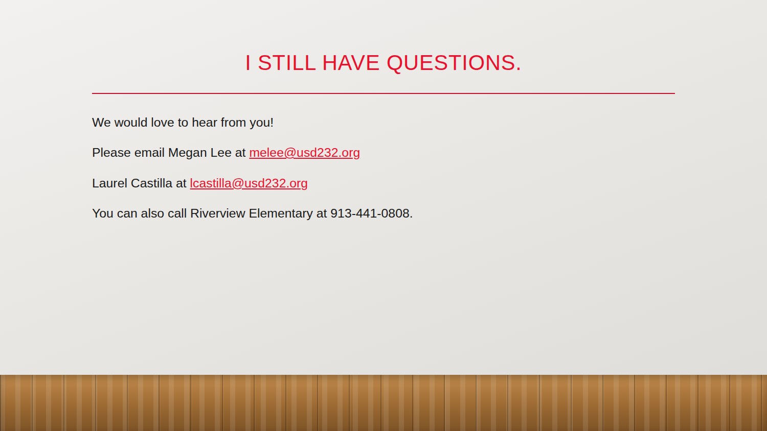I still have questions.
We would love to hear from you!
Please email Megan Lee at melee@usd232.org
Laurel Castilla at lcastilla@usd232.org
You can also call Riverview Elementary at 913-441-0808.